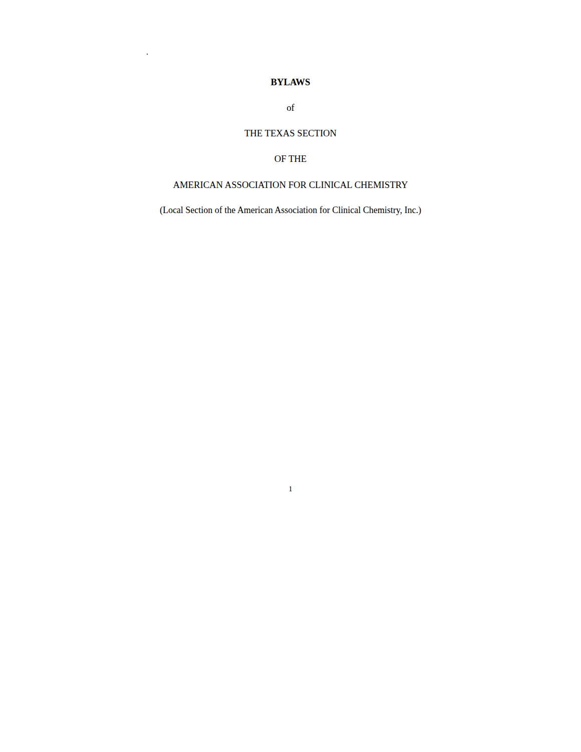.
BYLAWS
of
THE TEXAS SECTION
OF THE
AMERICAN ASSOCIATION FOR CLINICAL CHEMISTRY
(Local Section of the American Association for Clinical Chemistry, Inc.)
1